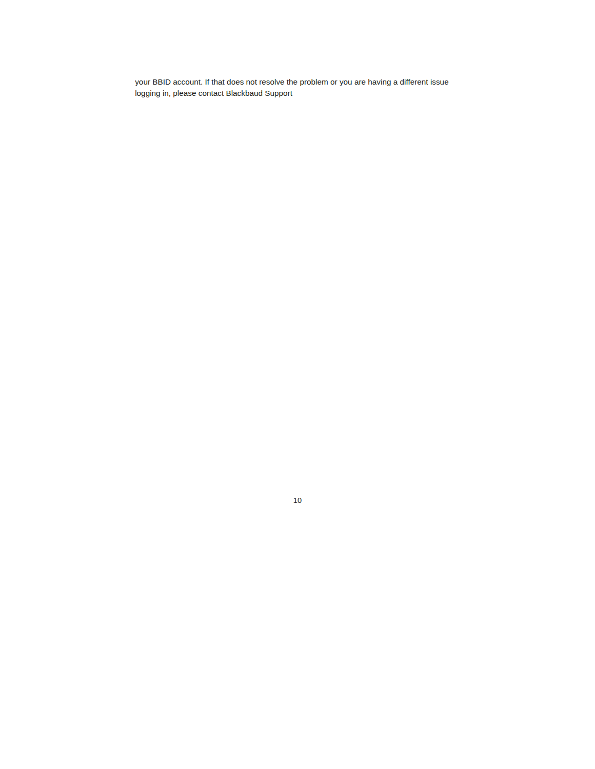your BBID account. If that does not resolve the problem or you are having a different issue logging in, please contact Blackbaud Support
10